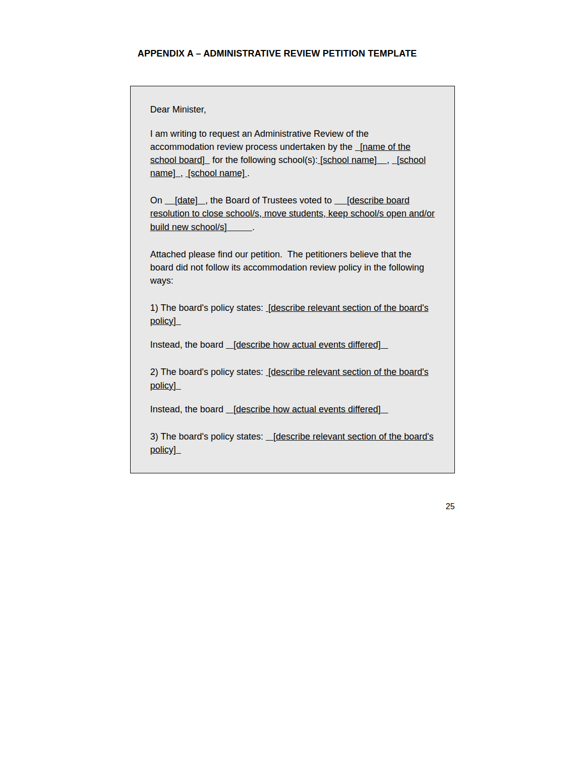APPENDIX A – ADMINISTRATIVE REVIEW PETITION TEMPLATE
Dear Minister,
I am writing to request an Administrative Review of the accommodation review process undertaken by the [name of the school board] for the following school(s): [school name] , [school name] , [school name] .
On [date] , the Board of Trustees voted to [describe board resolution to close school/s, move students, keep school/s open and/or build new school/s] .
Attached please find our petition. The petitioners believe that the board did not follow its accommodation review policy in the following ways:
1) The board's policy states: [describe relevant section of the board's policy]
Instead, the board [describe how actual events differed]
2) The board's policy states: [describe relevant section of the board's policy]
Instead, the board [describe how actual events differed]
3) The board's policy states: [describe relevant section of the board's policy]
25